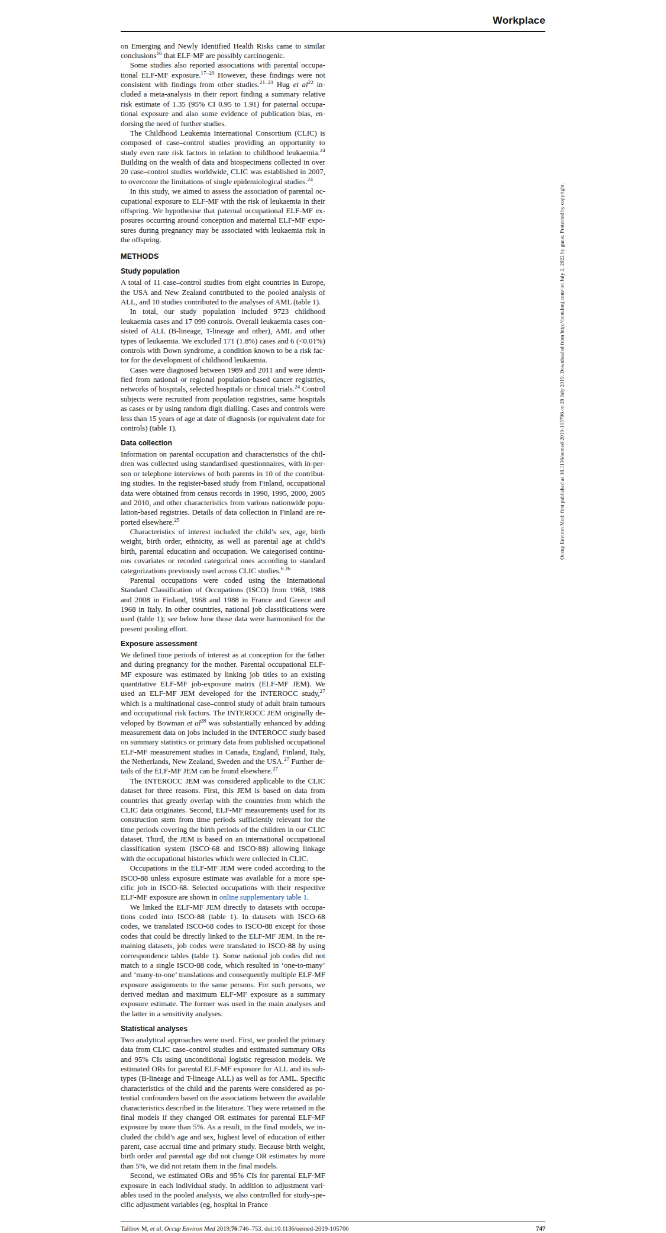Occup Environ Med: first published as 10.1136/oemed-2019-105706 on 29 July 2019. Downloaded from http://oem.bmj.com/ on July 2, 2022 by guest. Protected by copyright.
Workplace
on Emerging and Newly Identified Health Risks came to similar conclusions16 that ELF-MF are possibly carcinogenic.
Some studies also reported associations with parental occupational ELF-MF exposure.17–20 However, these findings were not consistent with findings from other studies.21–23 Hug et al22 included a meta-analysis in their report finding a summary relative risk estimate of 1.35 (95% CI 0.95 to 1.91) for paternal occupational exposure and also some evidence of publication bias, endorsing the need of further studies.
The Childhood Leukemia International Consortium (CLIC) is composed of case–control studies providing an opportunity to study even rare risk factors in relation to childhood leukaemia.24 Building on the wealth of data and biospecimens collected in over 20 case–control studies worldwide, CLIC was established in 2007, to overcome the limitations of single epidemiological studies.24
In this study, we aimed to assess the association of parental occupational exposure to ELF-MF with the risk of leukaemia in their offspring. We hypothesise that paternal occupational ELF-MF exposures occurring around conception and maternal ELF-MF exposures during pregnancy may be associated with leukaemia risk in the offspring.
Methods
Study population
A total of 11 case–control studies from eight countries in Europe, the USA and New Zealand contributed to the pooled analysis of ALL, and 10 studies contributed to the analyses of AML (table 1).
In total, our study population included 9723 childhood leukaemia cases and 17 099 controls. Overall leukaemia cases consisted of ALL (B-lineage, T-lineage and other), AML and other types of leukaemia. We excluded 171 (1.8%) cases and 6 (<0.01%) controls with Down syndrome, a condition known to be a risk factor for the development of childhood leukaemia.
Cases were diagnosed between 1989 and 2011 and were identified from national or regional population-based cancer registries, networks of hospitals, selected hospitals or clinical trials.24 Control subjects were recruited from population registries, same hospitals as cases or by using random digit dialling. Cases and controls were less than 15 years of age at date of diagnosis (or equivalent date for controls) (table 1).
Data collection
Information on parental occupation and characteristics of the children was collected using standardised questionnaires, with in-person or telephone interviews of both parents in 10 of the contributing studies. In the register-based study from Finland, occupational data were obtained from census records in 1990, 1995, 2000, 2005 and 2010, and other characteristics from various nationwide population-based registries. Details of data collection in Finland are reported elsewhere.25
Characteristics of interest included the child’s sex, age, birth weight, birth order, ethnicity, as well as parental age at child’s birth, parental education and occupation. We categorised continuous covariates or recoded categorical ones according to standard categorizations previously used across CLIC studies.6 26
Parental occupations were coded using the International Standard Classification of Occupations (ISCO) from 1968, 1988 and 2008 in Finland, 1968 and 1988 in France and Greece and 1968 in Italy. In other countries, national job classifications were used (table 1); see below how those data were harmonised for the present pooling effort.
Exposure assessment
We defined time periods of interest as at conception for the father and during pregnancy for the mother. Parental occupational ELF-MF exposure was estimated by linking job titles to an existing quantitative ELF-MF job-exposure matrix (ELF-MF JEM). We used an ELF-MF JEM developed for the INTEROCC study,27 which is a multinational case–control study of adult brain tumours and occupational risk factors. The INTEROCC JEM originally developed by Bowman et al28 was substantially enhanced by adding measurement data on jobs included in the INTEROCC study based on summary statistics or primary data from published occupational ELF-MF measurement studies in Canada, England, Finland, Italy, the Netherlands, New Zealand, Sweden and the USA.27 Further details of the ELF-MF JEM can be found elsewhere.27
The INTEROCC JEM was considered applicable to the CLIC dataset for three reasons. First, this JEM is based on data from countries that greatly overlap with the countries from which the CLIC data originates. Second, ELF-MF measurements used for its construction stem from time periods sufficiently relevant for the time periods covering the birth periods of the children in our CLIC dataset. Third, the JEM is based on an international occupational classification system (ISCO-68 and ISCO-88) allowing linkage with the occupational histories which were collected in CLIC.
Occupations in the ELF-MF JEM were coded according to the ISCO-88 unless exposure estimate was available for a more specific job in ISCO-68. Selected occupations with their respective ELF-MF exposure are shown in online supplementary table 1.
We linked the ELF-MF JEM directly to datasets with occupations coded into ISCO-88 (table 1). In datasets with ISCO-68 codes, we translated ISCO-68 codes to ISCO-88 except for those codes that could be directly linked to the ELF-MF JEM. In the remaining datasets, job codes were translated to ISCO-88 by using correspondence tables (table 1). Some national job codes did not match to a single ISCO-88 code, which resulted in ‘one-to-many’ and ‘many-to-one’ translations and consequently multiple ELF-MF exposure assignments to the same persons. For such persons, we derived median and maximum ELF-MF exposure as a summary exposure estimate. The former was used in the main analyses and the latter in a sensitivity analyses.
Statistical analyses
Two analytical approaches were used. First, we pooled the primary data from CLIC case–control studies and estimated summary ORs and 95% CIs using unconditional logistic regression models. We estimated ORs for parental ELF-MF exposure for ALL and its subtypes (B-lineage and T-lineage ALL) as well as for AML. Specific characteristics of the child and the parents were considered as potential confounders based on the associations between the available characteristics described in the literature. They were retained in the final models if they changed OR estimates for parental ELF-MF exposure by more than 5%. As a result, in the final models, we included the child’s age and sex, highest level of education of either parent, case accrual time and primary study. Because birth weight, birth order and parental age did not change OR estimates by more than 5%, we did not retain them in the final models.
Second, we estimated ORs and 95% CIs for parental ELF-MF exposure in each individual study. In addition to adjustment variables used in the pooled analysis, we also controlled for study-specific adjustment variables (eg, hospital in France
Talibov M, et al. Occup Environ Med 2019;76:746–753. doi:10.1136/oemed-2019-105706
747